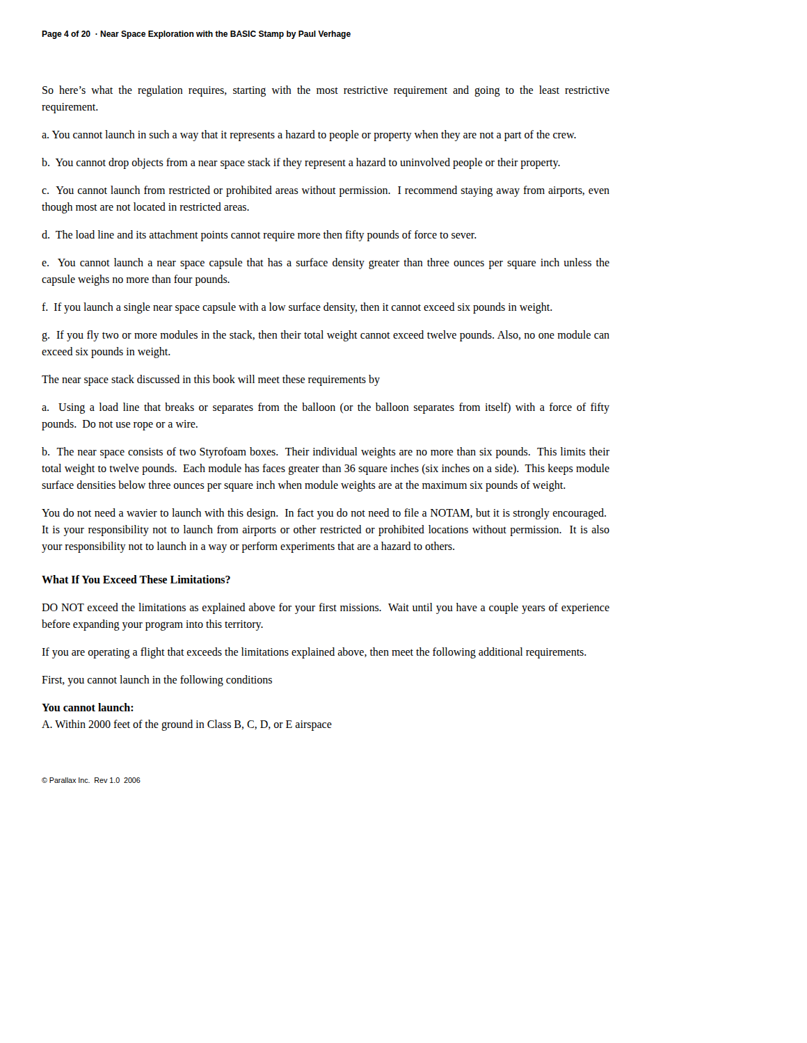Page 4 of 20 · Near Space Exploration with the BASIC Stamp by Paul Verhage
So here’s what the regulation requires, starting with the most restrictive requirement and going to the least restrictive requirement.
a. You cannot launch in such a way that it represents a hazard to people or property when they are not a part of the crew.
b. You cannot drop objects from a near space stack if they represent a hazard to uninvolved people or their property.
c. You cannot launch from restricted or prohibited areas without permission. I recommend staying away from airports, even though most are not located in restricted areas.
d. The load line and its attachment points cannot require more then fifty pounds of force to sever.
e. You cannot launch a near space capsule that has a surface density greater than three ounces per square inch unless the capsule weighs no more than four pounds.
f. If you launch a single near space capsule with a low surface density, then it cannot exceed six pounds in weight.
g. If you fly two or more modules in the stack, then their total weight cannot exceed twelve pounds. Also, no one module can exceed six pounds in weight.
The near space stack discussed in this book will meet these requirements by
a. Using a load line that breaks or separates from the balloon (or the balloon separates from itself) with a force of fifty pounds. Do not use rope or a wire.
b. The near space consists of two Styrofoam boxes. Their individual weights are no more than six pounds. This limits their total weight to twelve pounds. Each module has faces greater than 36 square inches (six inches on a side). This keeps module surface densities below three ounces per square inch when module weights are at the maximum six pounds of weight.
You do not need a wavier to launch with this design. In fact you do not need to file a NOTAM, but it is strongly encouraged. It is your responsibility not to launch from airports or other restricted or prohibited locations without permission. It is also your responsibility not to launch in a way or perform experiments that are a hazard to others.
What If You Exceed These Limitations?
DO NOT exceed the limitations as explained above for your first missions. Wait until you have a couple years of experience before expanding your program into this territory.
If you are operating a flight that exceeds the limitations explained above, then meet the following additional requirements.
First, you cannot launch in the following conditions
You cannot launch:
A. Within 2000 feet of the ground in Class B, C, D, or E airspace
© Parallax Inc. Rev 1.0 2006